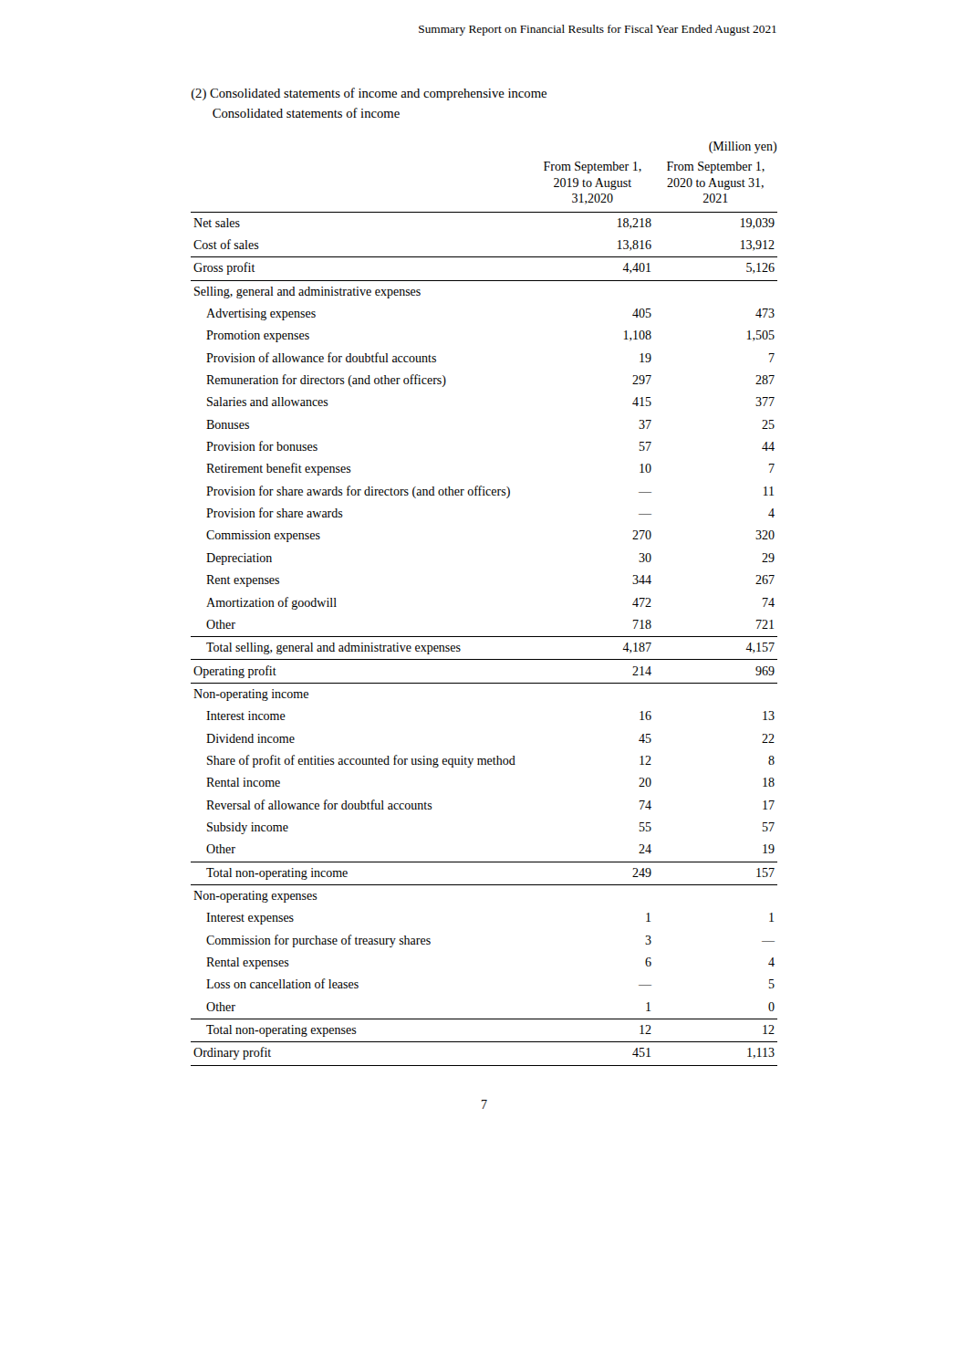Summary Report on Financial Results for Fiscal Year Ended August 2021
(2) Consolidated statements of income and comprehensive income
Consolidated statements of income
(Million yen)
| | From September 1, 2019 to August 31,2020 | From September 1, 2020 to August 31, 2021 |
| --- | --- | --- |
| Net sales | 18,218 | 19,039 |
| Cost of sales | 13,816 | 13,912 |
| Gross profit | 4,401 | 5,126 |
| Selling, general and administrative expenses | | |
| Advertising expenses | 405 | 473 |
| Promotion expenses | 1,108 | 1,505 |
| Provision of allowance for doubtful accounts | 19 | 7 |
| Remuneration for directors (and other officers) | 297 | 287 |
| Salaries and allowances | 415 | 377 |
| Bonuses | 37 | 25 |
| Provision for bonuses | 57 | 44 |
| Retirement benefit expenses | 10 | 7 |
| Provision for share awards for directors (and other officers) | — | 11 |
| Provision for share awards | — | 4 |
| Commission expenses | 270 | 320 |
| Depreciation | 30 | 29 |
| Rent expenses | 344 | 267 |
| Amortization of goodwill | 472 | 74 |
| Other | 718 | 721 |
| Total selling, general and administrative expenses | 4,187 | 4,157 |
| Operating profit | 214 | 969 |
| Non-operating income | | |
| Interest income | 16 | 13 |
| Dividend income | 45 | 22 |
| Share of profit of entities accounted for using equity method | 12 | 8 |
| Rental income | 20 | 18 |
| Reversal of allowance for doubtful accounts | 74 | 17 |
| Subsidy income | 55 | 57 |
| Other | 24 | 19 |
| Total non-operating income | 249 | 157 |
| Non-operating expenses | | |
| Interest expenses | 1 | 1 |
| Commission for purchase of treasury shares | 3 | — |
| Rental expenses | 6 | 4 |
| Loss on cancellation of leases | — | 5 |
| Other | 1 | 0 |
| Total non-operating expenses | 12 | 12 |
| Ordinary profit | 451 | 1,113 |
7